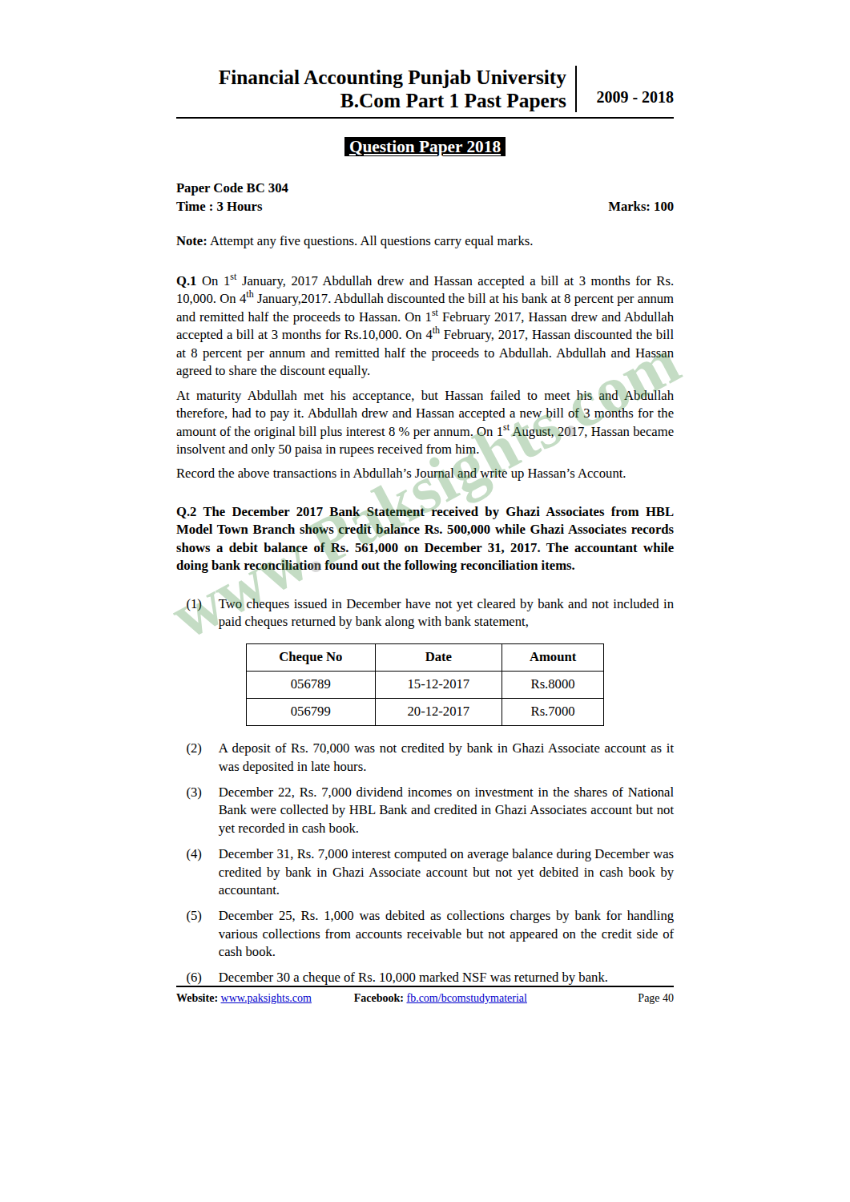Financial Accounting Punjab University
B.Com Part 1 Past Papers
2009 - 2018
Question Paper 2018
Paper Code BC 304
Time : 3 Hours Marks: 100
Note: Attempt any five questions. All questions carry equal marks.
Q.1 On 1st January, 2017 Abdullah drew and Hassan accepted a bill at 3 months for Rs. 10,000. On 4th January,2017. Abdullah discounted the bill at his bank at 8 percent per annum and remitted half the proceeds to Hassan. On 1st February 2017, Hassan drew and Abdullah accepted a bill at 3 months for Rs.10,000. On 4th February, 2017, Hassan discounted the bill at 8 percent per annum and remitted half the proceeds to Abdullah. Abdullah and Hassan agreed to share the discount equally.
At maturity Abdullah met his acceptance, but Hassan failed to meet his and Abdullah therefore, had to pay it. Abdullah drew and Hassan accepted a new bill of 3 months for the amount of the original bill plus interest 8 % per annum. On 1st August, 2017, Hassan became insolvent and only 50 paisa in rupees received from him.
Record the above transactions in Abdullah’s Journal and write up Hassan’s Account.
Q.2 The December 2017 Bank Statement received by Ghazi Associates from HBL Model Town Branch shows credit balance Rs. 500,000 while Ghazi Associates records shows a debit balance of Rs. 561,000 on December 31, 2017. The accountant while doing bank reconciliation found out the following reconciliation items.
(1) Two cheques issued in December have not yet cleared by bank and not included in paid cheques returned by bank along with bank statement,
| Cheque No | Date | Amount |
| --- | --- | --- |
| 056789 | 15-12-2017 | Rs.8000 |
| 056799 | 20-12-2017 | Rs.7000 |
(2) A deposit of Rs. 70,000 was not credited by bank in Ghazi Associate account as it was deposited in late hours.
(3) December 22, Rs. 7,000 dividend incomes on investment in the shares of National Bank were collected by HBL Bank and credited in Ghazi Associates account but not yet recorded in cash book.
(4) December 31, Rs. 7,000 interest computed on average balance during December was credited by bank in Ghazi Associate account but not yet debited in cash book by accountant.
(5) December 25, Rs. 1,000 was debited as collections charges by bank for handling various collections from accounts receivable but not appeared on the credit side of cash book.
(6) December 30 a cheque of Rs. 10,000 marked NSF was returned by bank.
www. Paksights. com
Website: www.paksights.com Facebook: fb.com/bcomstudymaterial
Page 40